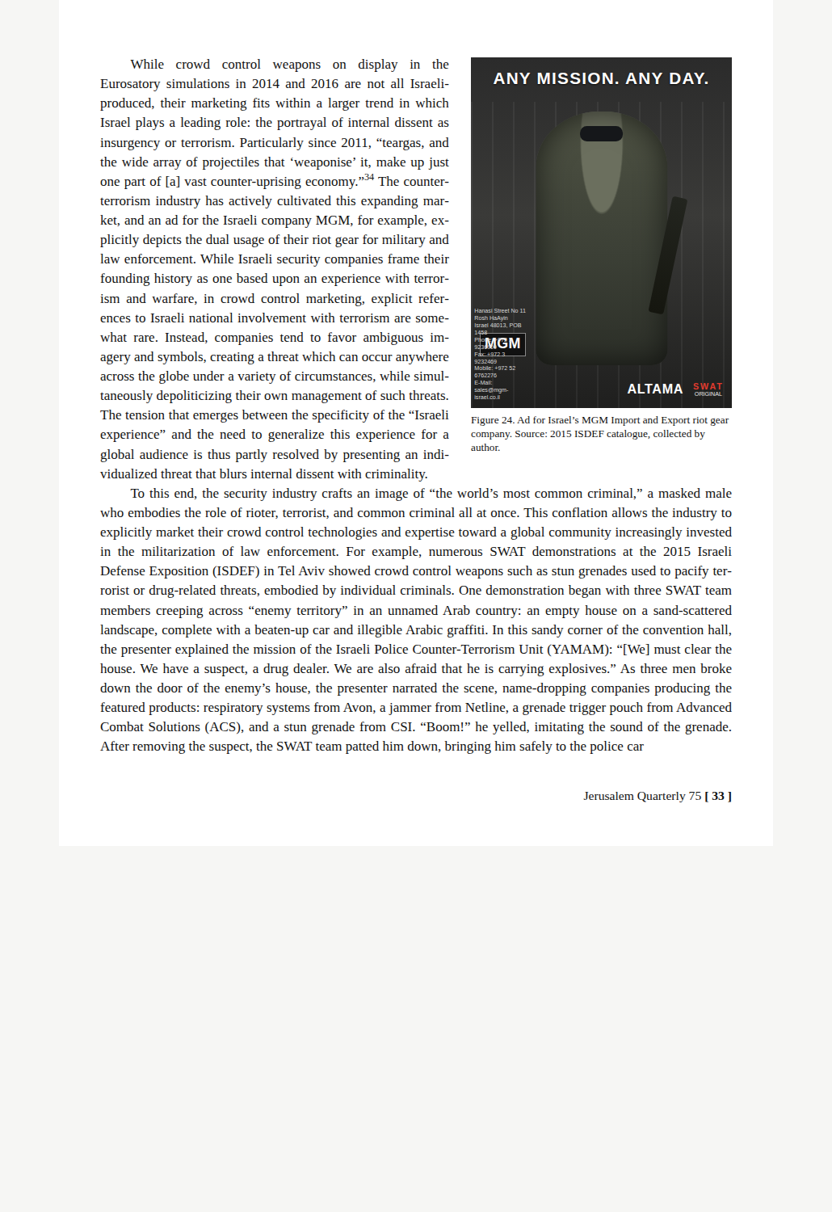Any Mission. Any Day.
MGM
Hanasi Street No 11
Rosh HaAyin
Israel 48013, POB 1458
Phone: +972 3 9236909
Fax: +972 3 9232469
Mobile: +972 52 6762276
E-Mail: sales@mgm-israel.co.il
ALTAMA
SWATORIGINAL
Figure 24. Ad for Israel’s MGM Import and Export riot gear company. Source: 2015 ISDEF catalogue, collected by author.
While crowd control weapons on display in the Eurosatory simulations in 2014 and 2016 are not all Israeli-produced, their marketing fits within a larger trend in which Israel plays a leading role: the portrayal of internal dissent as insurgency or terrorism. Particularly since 2011, “teargas, and the wide array of projectiles that ‘weaponise’ it, make up just one part of [a] vast counter-uprising economy.”34 The counter-terrorism industry has actively cultivated this expanding market, and an ad for the Israeli company MGM, for example, explicitly depicts the dual usage of their riot gear for military and law enforcement. While Israeli security companies frame their founding history as one based upon an experience with terrorism and warfare, in crowd control marketing, explicit references to Israeli national involvement with terrorism are somewhat rare. Instead, companies tend to favor ambiguous imagery and symbols, creating a threat which can occur anywhere across the globe under a variety of circumstances, while simultaneously depoliticizing their own management of such threats. The tension that emerges between the specificity of the “Israeli experience” and the need to generalize this experience for a global audience is thus partly resolved by presenting an individualized threat that blurs internal dissent with criminality.
To this end, the security industry crafts an image of “the world’s most common criminal,” a masked male who embodies the role of rioter, terrorist, and common criminal all at once. This conflation allows the industry to explicitly market their crowd control technologies and expertise toward a global community increasingly invested in the militarization of law enforcement. For example, numerous SWAT demonstrations at the 2015 Israeli Defense Exposition (ISDEF) in Tel Aviv showed crowd control weapons such as stun grenades used to pacify terrorist or drug-related threats, embodied by individual criminals. One demonstration began with three SWAT team members creeping across “enemy territory” in an unnamed Arab country: an empty house on a sand-scattered landscape, complete with a beaten-up car and illegible Arabic graffiti. In this sandy corner of the convention hall, the presenter explained the mission of the Israeli Police Counter-Terrorism Unit (YAMAM): “[We] must clear the house. We have a suspect, a drug dealer. We are also afraid that he is carrying explosives.” As three men broke down the door of the enemy’s house, the presenter narrated the scene, name-dropping companies producing the featured products: respiratory systems from Avon, a jammer from Netline, a grenade trigger pouch from Advanced Combat Solutions (ACS), and a stun grenade from CSI. “Boom!” he yelled, imitating the sound of the grenade. After removing the suspect, the SWAT team patted him down, bringing him safely to the police car
Jerusalem Quarterly 75 [ 33 ]